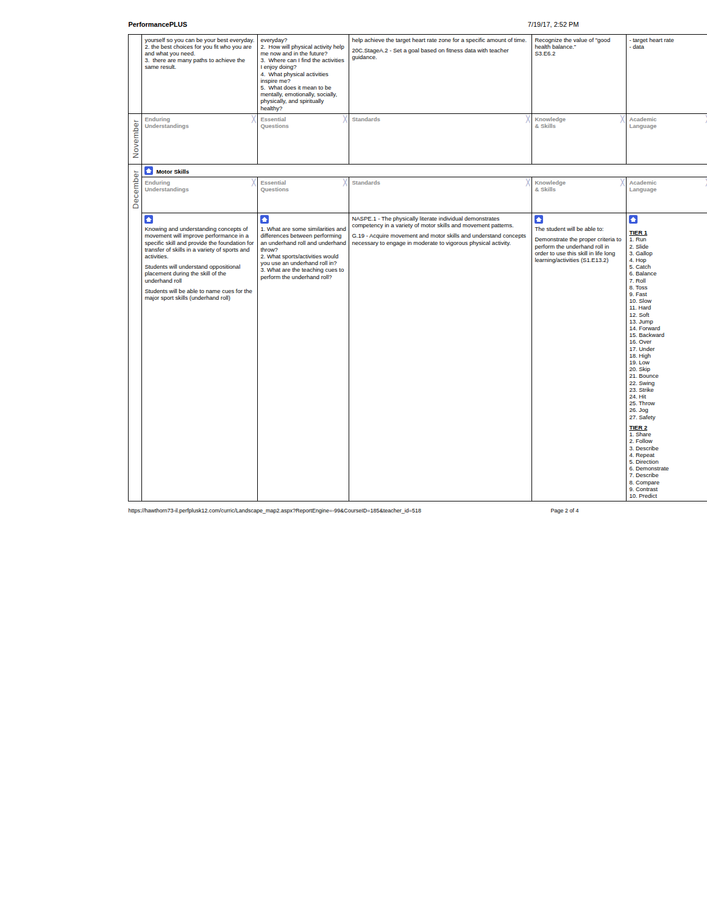PerformancePLUS
7/19/17, 2:52 PM
| | yourself so you can be your best everyday. 2. the best choices for you fit who you are and what you need. 3. there are many paths to achieve the same result. | everyday? 2. How will physical activity help me now and in the future? 3. Where can I find the activities I enjoy doing? 4. What physical activities inspire me? 5. What does it mean to be mentally, emotionally, socially, physically, and spiritually healthy? | help achieve the target heart rate zone for a specific amount of time. 20C.StageA.2 - Set a goal based on fitness data with teacher guidance. | Recognize the value of "good health balance." S3.E6.2 | - target heart rate - data |
| November | Enduring Understandings ╳ | Essential Questions ╳ | Standards ╳ | Knowledge & Skills ╳ | Academic Language ╳ |
| December | Motor Skills |
| Enduring Understandings ╳ | Essential Questions ╳ | Standards ╳ | Knowledge & Skills ╳ | Academic Language ╳ |
| Knowing and understanding concepts of movement will improve performance in a specific skill and provide the foundation for transfer of skills in a variety of sports and activities. Students will understand oppositional placement during the skill of the underhand roll Students will be able to name cues for the major sport skills (underhand roll) | 1. What are some similarities and differences between performing an underhand roll and underhand throw? 2. What sports/activities would you use an underhand roll in? 3. What are the teaching cues to perform the underhand roll? | NASPE.1 - The physically literate individual demonstrates competency in a variety of motor skills and movement patterns. G.19 - Acquire movement and motor skills and understand concepts necessary to engage in moderate to vigorous physical activity. | The student will be able to: Demonstrate the proper criteria to perform the underhand roll in order to use this skill in life long learning/activities (S1.E13.2) | TIER 1 1. Run 2. Slide 3. Gallop 4. Hop 5. Catch 6. Balance 7. Roll 8. Toss 9. Fast 10. Slow 11. Hard 12. Soft 13. Jump 14. Forward 15. Backward 16. Over 17. Under 18. High 19. Low 20. Skip 21. Bounce 22. Swing 23. Strike 24. Hit 25. Throw 26. Jog 27. Safety TIER 2 1. Share 2. Follow 3. Describe 4. Repeat 5. Direction 6. Demonstrate 7. Describe 8. Compare 9. Contrast 10. Predict |
https://hawthorn73-il.perfplusk12.com/curric/Landscape_map2.aspx?ReportEngine=-99&CourseID=185&teacher_id=518
Page 2 of 4